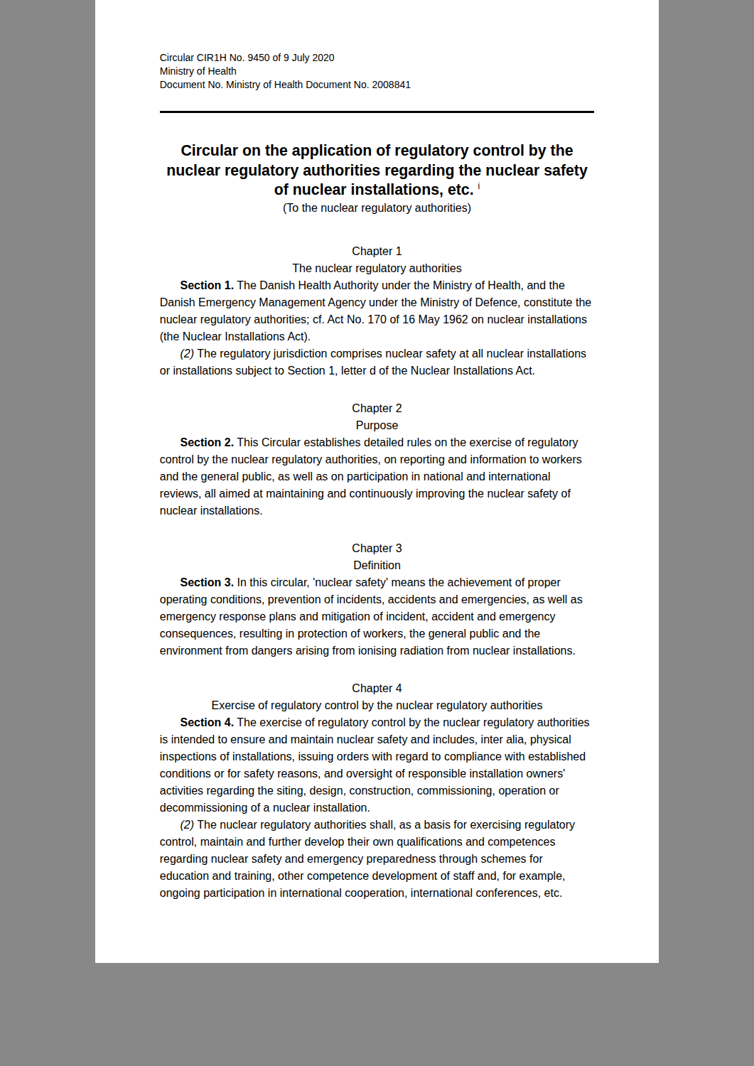Circular CIR1H No. 9450 of 9 July 2020
Ministry of Health
Document No. Ministry of Health Document No. 2008841
Circular on the application of regulatory control by the nuclear regulatory authorities regarding the nuclear safety of nuclear installations, etc. i
(To the nuclear regulatory authorities)
Chapter 1
The nuclear regulatory authorities
Section 1. The Danish Health Authority under the Ministry of Health, and the Danish Emergency Management Agency under the Ministry of Defence, constitute the nuclear regulatory authorities; cf. Act No. 170 of 16 May 1962 on nuclear installations (the Nuclear Installations Act).
(2) The regulatory jurisdiction comprises nuclear safety at all nuclear installations or installations subject to Section 1, letter d of the Nuclear Installations Act.
Chapter 2
Purpose
Section 2. This Circular establishes detailed rules on the exercise of regulatory control by the nuclear regulatory authorities, on reporting and information to workers and the general public, as well as on participation in national and international reviews, all aimed at maintaining and continuously improving the nuclear safety of nuclear installations.
Chapter 3
Definition
Section 3. In this circular, 'nuclear safety' means the achievement of proper operating conditions, prevention of incidents, accidents and emergencies, as well as emergency response plans and mitigation of incident, accident and emergency consequences, resulting in protection of workers, the general public and the environment from dangers arising from ionising radiation from nuclear installations.
Chapter 4
Exercise of regulatory control by the nuclear regulatory authorities
Section 4. The exercise of regulatory control by the nuclear regulatory authorities is intended to ensure and maintain nuclear safety and includes, inter alia, physical inspections of installations, issuing orders with regard to compliance with established conditions or for safety reasons, and oversight of responsible installation owners' activities regarding the siting, design, construction, commissioning, operation or decommissioning of a nuclear installation.
(2) The nuclear regulatory authorities shall, as a basis for exercising regulatory control, maintain and further develop their own qualifications and competences regarding nuclear safety and emergency preparedness through schemes for education and training, other competence development of staff and, for example, ongoing participation in international cooperation, international conferences, etc.